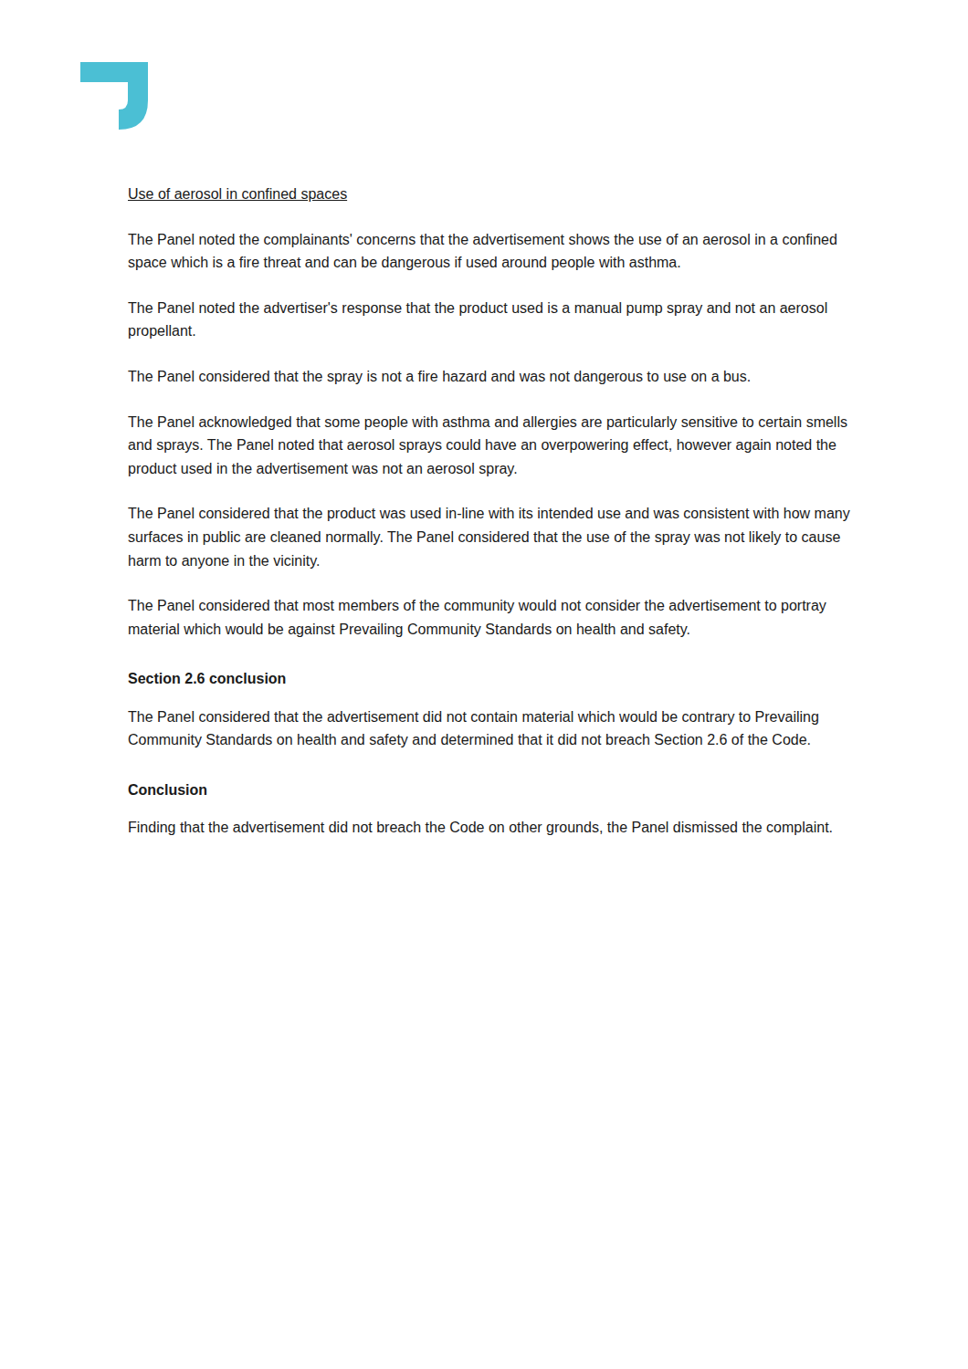Use of aerosol in confined spaces
The Panel noted the complainants' concerns that the advertisement shows the use of an aerosol in a confined space which is a fire threat and can be dangerous if used around people with asthma.
The Panel noted the advertiser's response that the product used is a manual pump spray and not an aerosol propellant.
The Panel considered that the spray is not a fire hazard and was not dangerous to use on a bus.
The Panel acknowledged that some people with asthma and allergies are particularly sensitive to certain smells and sprays. The Panel noted that aerosol sprays could have an overpowering effect, however again noted the product used in the advertisement was not an aerosol spray.
The Panel considered that the product was used in-line with its intended use and was consistent with how many surfaces in public are cleaned normally. The Panel considered that the use of the spray was not likely to cause harm to anyone in the vicinity.
The Panel considered that most members of the community would not consider the advertisement to portray material which would be against Prevailing Community Standards on health and safety.
Section 2.6 conclusion
The Panel considered that the advertisement did not contain material which would be contrary to Prevailing Community Standards on health and safety and determined that it did not breach Section 2.6 of the Code.
Conclusion
Finding that the advertisement did not breach the Code on other grounds, the Panel dismissed the complaint.